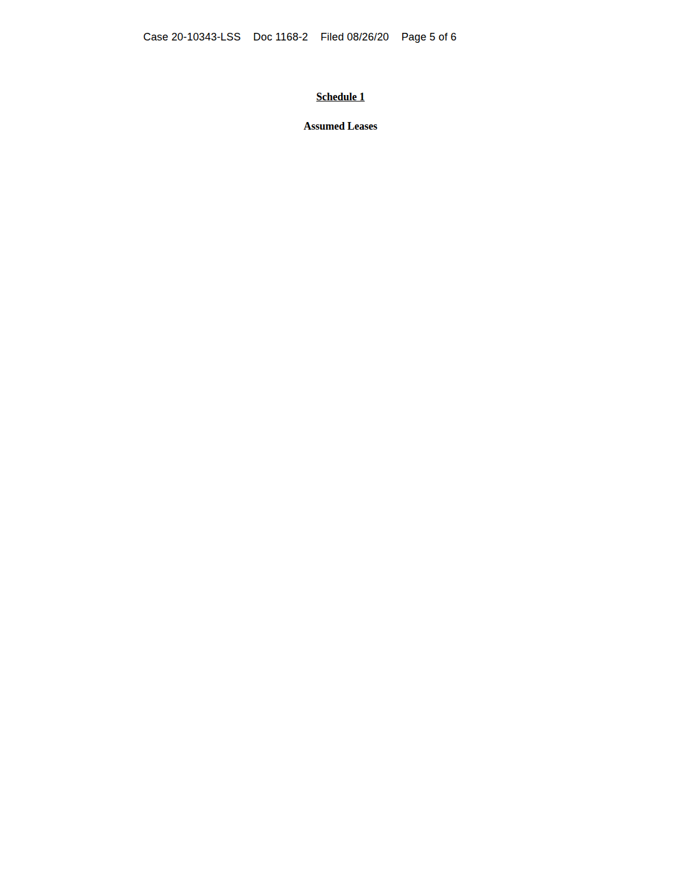Case 20-10343-LSS Doc 1168-2 Filed 08/26/20 Page 5 of 6
Schedule 1
Assumed Leases